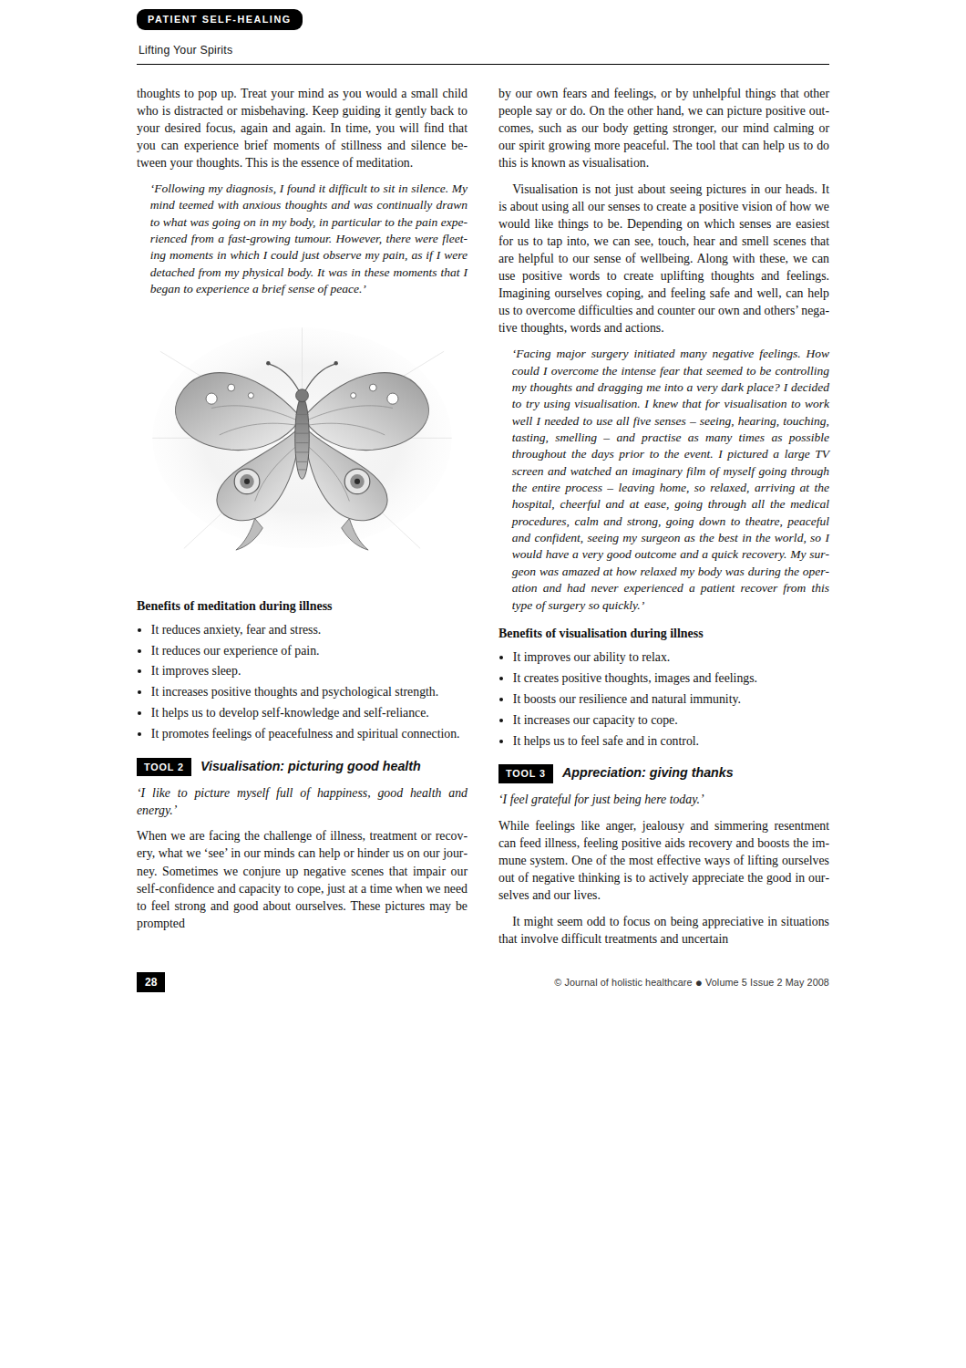Patient Self-Healing
Lifting Your Spirits
thoughts to pop up. Treat your mind as you would a small child who is distracted or misbehaving. Keep guiding it gently back to your desired focus, again and again. In time, you will find that you can experience brief moments of stillness and silence between your thoughts. This is the essence of meditation.
‘Following my diagnosis, I found it difficult to sit in silence. My mind teemed with anxious thoughts and was continually drawn to what was going on in my body, in particular to the pain experienced from a fast-growing tumour. However, there were fleeting moments in which I could just observe my pain, as if I were detached from my physical body. It was in these moments that I began to experience a brief sense of peace.’
Benefits of meditation during illness
It reduces anxiety, fear and stress.
It reduces our experience of pain.
It improves sleep.
It increases positive thoughts and psychological strength.
It helps us to develop self-knowledge and self-reliance.
It promotes feelings of peacefulness and spiritual connection.
TOOL 2 Visualisation: picturing good health
‘I like to picture myself full of happiness, good health and energy.’
When we are facing the challenge of illness, treatment or recovery, what we ‘see’ in our minds can help or hinder us on our journey. Sometimes we conjure up negative scenes that impair our self-confidence and capacity to cope, just at a time when we need to feel strong and good about ourselves. These pictures may be prompted
by our own fears and feelings, or by unhelpful things that other people say or do. On the other hand, we can picture positive outcomes, such as our body getting stronger, our mind calming or our spirit growing more peaceful. The tool that can help us to do this is known as visualisation.
Visualisation is not just about seeing pictures in our heads. It is about using all our senses to create a positive vision of how we would like things to be. Depending on which senses are easiest for us to tap into, we can see, touch, hear and smell scenes that are helpful to our sense of wellbeing. Along with these, we can use positive words to create uplifting thoughts and feelings. Imagining ourselves coping, and feeling safe and well, can help us to overcome difficulties and counter our own and others’ negative thoughts, words and actions.
‘Facing major surgery initiated many negative feelings. How could I overcome the intense fear that seemed to be controlling my thoughts and dragging me into a very dark place? I decided to try using visualisation. I knew that for visualisation to work well I needed to use all five senses – seeing, hearing, touching, tasting, smelling – and practise as many times as possible throughout the days prior to the event. I pictured a large TV screen and watched an imaginary film of myself going through the entire process – leaving home, so relaxed, arriving at the hospital, cheerful and at ease, going through all the medical procedures, calm and strong, going down to theatre, peaceful and confident, seeing my surgeon as the best in the world, so I would have a very good outcome and a quick recovery. My surgeon was amazed at how relaxed my body was during the operation and had never experienced a patient recover from this type of surgery so quickly.’
Benefits of visualisation during illness
It improves our ability to relax.
It creates positive thoughts, images and feelings.
It boosts our resilience and natural immunity.
It increases our capacity to cope.
It helps us to feel safe and in control.
TOOL 3 Appreciation: giving thanks
‘I feel grateful for just being here today.’
While feelings like anger, jealousy and simmering resentment can feed illness, feeling positive aids recovery and boosts the immune system. One of the most effective ways of lifting ourselves out of negative thinking is to actively appreciate the good in ourselves and our lives.
It might seem odd to focus on being appreciative in situations that involve difficult treatments and uncertain
28 © Journal of holistic healthcare ● Volume 5 Issue 2 May 2008